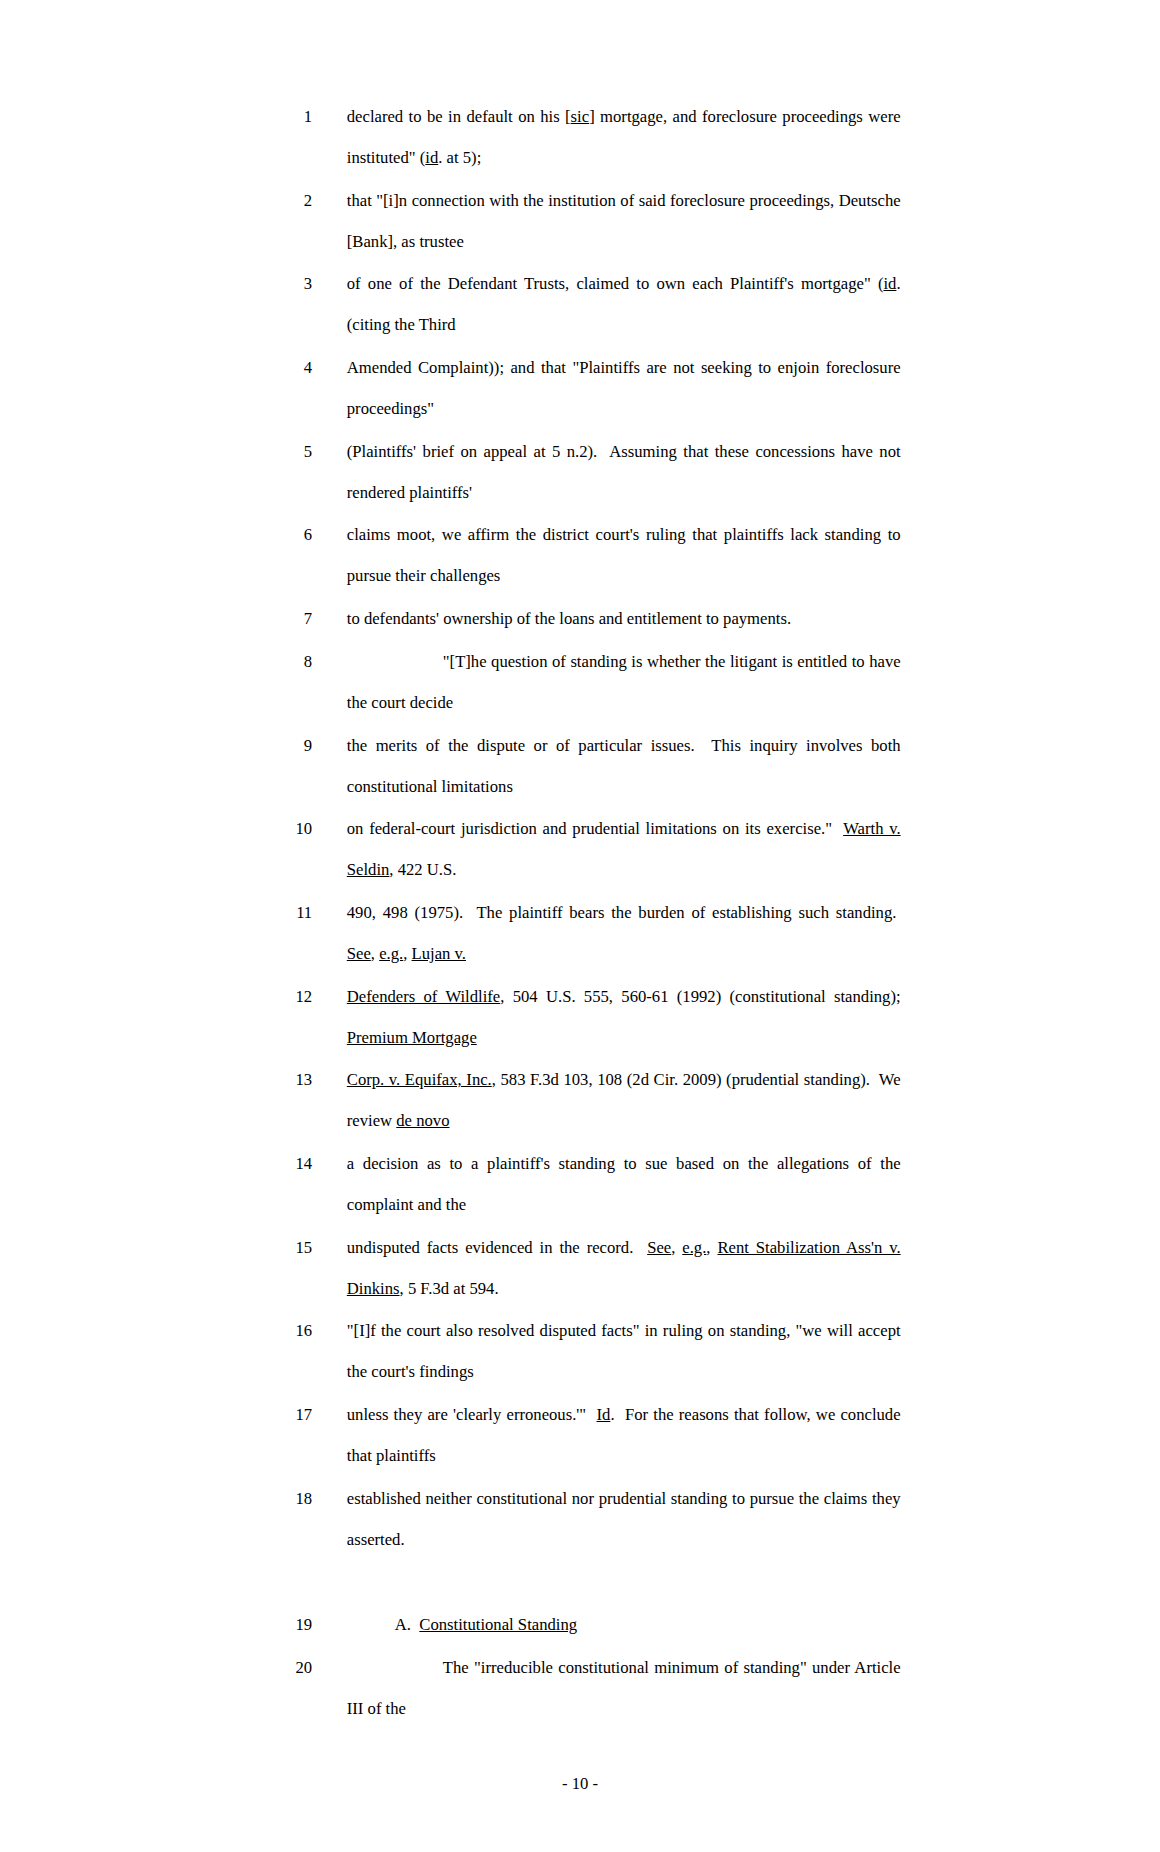| 1 | declared to be in default on his [ sic ] mortgage, and foreclosure proceedings were instituted" ( id . at 5); |
| 2 | that "[i]n connection with the institution of said foreclosure proceedings, Deutsche [Bank], as trustee |
| 3 | of one of the Defendant Trusts, claimed to own each Plaintiff's mortgage" ( id . (citing the Third |
| 4 | Amended Complaint)); and that "Plaintiffs are not seeking to enjoin foreclosure proceedings" |
| 5 | (Plaintiffs' brief on appeal at 5 n.2). Assuming that these concessions have not rendered plaintiffs' |
| 6 | claims moot, we affirm the district court's ruling that plaintiffs lack standing to pursue their challenges |
| 7 | to defendants' ownership of the loans and entitlement to payments. |
| 8 | "[T]he question of standing is whether the litigant is entitled to have the court decide |
| 9 | the merits of the dispute or of particular issues. This inquiry involves both constitutional limitations |
| 10 | on federal-court jurisdiction and prudential limitations on its exercise." Warth v. Seldin , 422 U.S. |
| 11 | 490, 498 (1975). The plaintiff bears the burden of establishing such standing. See , e.g. , Lujan v. |
| 12 | Defenders of Wildlife , 504 U.S. 555, 560-61 (1992) (constitutional standing); Premium Mortgage |
| 13 | Corp. v. Equifax, Inc. , 583 F.3d 103, 108 (2d Cir. 2009) (prudential standing). We review de novo |
| 14 | a decision as to a plaintiff's standing to sue based on the allegations of the complaint and the |
| 15 | undisputed facts evidenced in the record. See , e.g. , Rent Stabilization Ass'n v. Dinkins , 5 F.3d at 594. |
| 16 | "[I]f the court also resolved disputed facts" in ruling on standing, "we will accept the court's findings |
| 17 | unless they are 'clearly erroneous.'" Id . For the reasons that follow, we conclude that plaintiffs |
| 18 | established neither constitutional nor prudential standing to pursue the claims they asserted. |
| 19 | A. Constitutional Standing |
| 20 | The "irreducible constitutional minimum of standing" under Article III of the |
- 10 -